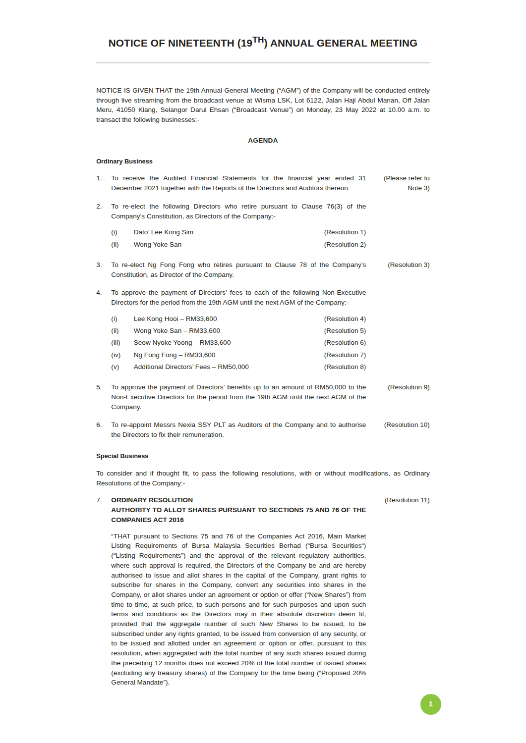NOTICE OF NINETEENTH (19TH) ANNUAL GENERAL MEETING
NOTICE IS GIVEN THAT the 19th Annual General Meeting (“AGM”) of the Company will be conducted entirely through live streaming from the broadcast venue at Wisma LSK, Lot 6122, Jalan Haji Abdul Manan, Off Jalan Meru, 41050 Klang, Selangor Darul Ehsan (“Broadcast Venue”) on Monday, 23 May 2022 at 10.00 a.m. to transact the following businesses:-
AGENDA
Ordinary Business
| 1. | To receive the Audited Financial Statements for the financial year ended 31 December 2021 together with the Reports of the Directors and Auditors thereon. | (Please refer to Note 3) |
| 2. | To re-elect the following Directors who retire pursuant to Clause 76(3) of the Company’s Constitution, as Directors of the Company:- / (i) / Dato’ Lee Kong Sim / (Resolution 1) / / (ii) / Wong Yoke San / (Resolution 2) / | |
| 3. | To re-elect Ng Fong Fong who retires pursuant to Clause 78 of the Company’s Constitution, as Director of the Company. | (Resolution 3) |
| 4. | To approve the payment of Directors’ fees to each of the following Non-Executive Directors for the period from the 19th AGM until the next AGM of the Company:- / (i) / Lee Kong Hooi – RM33,600 / (Resolution 4) / / (ii) / Wong Yoke San – RM33,600 / (Resolution 5) / / (iii) / Seow Nyoke Yoong – RM33,600 / (Resolution 6) / / (iv) / Ng Fong Fong – RM33,600 / (Resolution 7) / / (v) / Additional Directors’ Fees – RM50,000 / (Resolution 8) / | |
| 5. | To approve the payment of Directors’ benefits up to an amount of RM50,000 to the Non-Executive Directors for the period from the 19th AGM until the next AGM of the Company. | (Resolution 9) |
| 6. | To re-appoint Messrs Nexia SSY PLT as Auditors of the Company and to authorise the Directors to fix their remuneration. | (Resolution 10) |
Special Business
To consider and if thought fit, to pass the following resolutions, with or without modifications, as Ordinary Resolutions of the Company:-
| 7. | Ordinary Resolution Authority to allot shares pursuant to Sections 75 and 76 of the Companies Act 2016 “THAT pursuant to Sections 75 and 76 of the Companies Act 2016, Main Market Listing Requirements of Bursa Malaysia Securities Berhad (“Bursa Securities“) (“Listing Requirements”) and the approval of the relevant regulatory authorities, where such approval is required, the Directors of the Company be and are hereby authorised to issue and allot shares in the capital of the Company, grant rights to subscribe for shares in the Company, convert any securities into shares in the Company, or allot shares under an agreement or option or offer (“New Shares”) from time to time, at such price, to such persons and for such purposes and upon such terms and conditions as the Directors may in their absolute discretion deem fit, provided that the aggregate number of such New Shares to be issued, to be subscribed under any rights granted, to be issued from conversion of any security, or to be issued and allotted under an agreement or option or offer, pursuant to this resolution, when aggregated with the total number of any such shares issued during the preceding 12 months does not exceed 20% of the total number of issued shares (excluding any treasury shares) of the Company for the time being (“Proposed 20% General Mandate”). | (Resolution 11) |
1